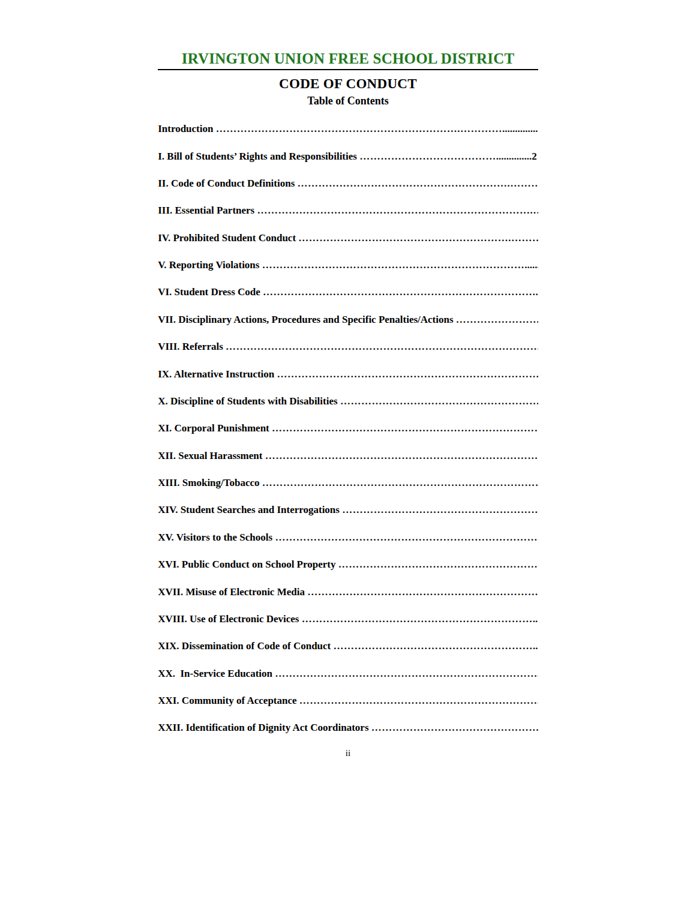IRVINGTON UNION FREE SCHOOL DISTRICT
CODE OF CONDUCT
Table of Contents
Introduction …………………………………………………………….…………..............1
I. Bill of Students’ Rights and Responsibilities …………………………………..............2
II. Code of Conduct Definitions …………………………………………………….…………4
III. Essential Partners …………………………………………………………………….…………6
IV. Prohibited Student Conduct …………………………………………………….…………9
V. Reporting Violations …………………………………………………………………........12
VI. Student Dress Code ……………………………………………………………………...13
VII. Disciplinary Actions, Procedures and Specific Penalties/Actions …………………….14
VIII. Referrals ………………………………………………………………………………….23
IX. Alternative Instruction ………………………………………………………………….23
X. Discipline of Students with Disabilities …………………………………………………...23
XI. Corporal Punishment ……………………………………………………………………...28
XII. Sexual Harassment ………………………………………………………………………….30
XIII. Smoking/Tobacco …………………………………………………………………………31
XIV. Student Searches and Interrogations …………………………………………………...31
XV. Visitors to the Schools ………………………………………………………………….33
XVI. Public Conduct on School Property ………………………………………………….34
XVII. Misuse of Electronic Media ……………………………………………………………34
XVIII. Use of Electronic Devices …………………………………………………………........35
XIX. Dissemination of Code of Conduct ………………………………………………….....35
XX. In-Service Education ………………………………………………………………….36
XXI. Community of Acceptance ……………………………………………………………36
XXII. Identification of Dignity Act Coordinators …………………………………………36
ii